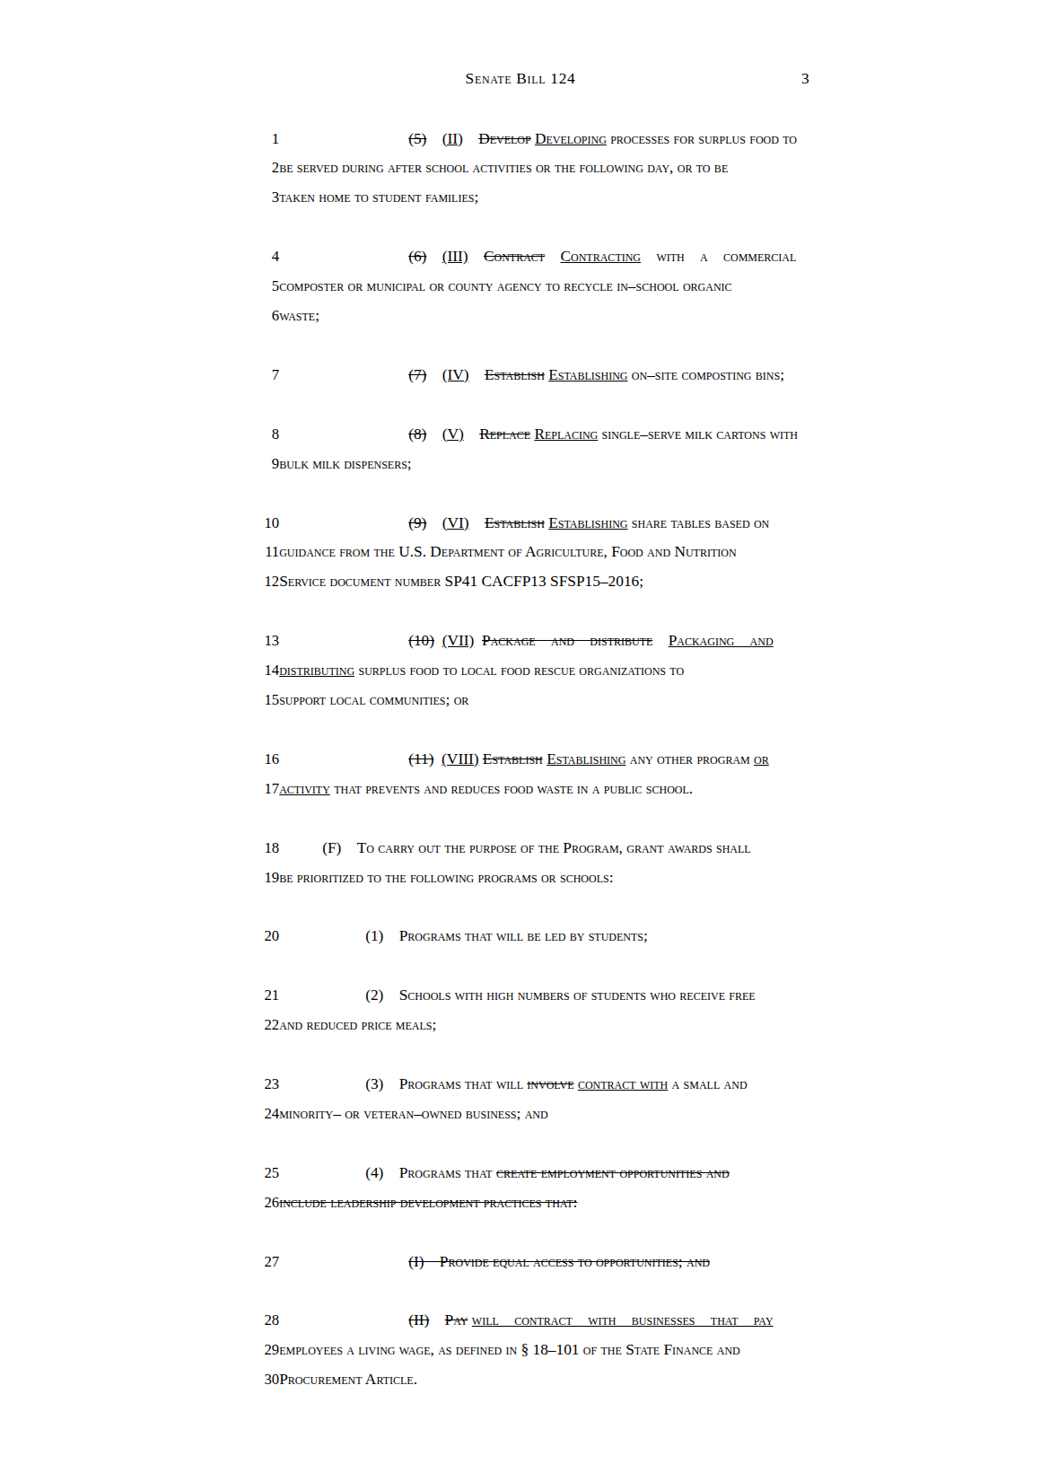Senate Bill 124 3
| 1 | (5) (II) Develop Developing processes for surplus food to |
| 2 | be served during after school activities or the following day, or to be |
| 3 | taken home to student families; |
| 4 | (6) (III) Contract Contracting with a commercial |
| 5 | composter or municipal or county agency to recycle in–school organic |
| 6 | waste; |
| 7 | (7) (IV) Establish Establishing on–site composting bins; |
| 8 | (8) (V) Replace Replacing single–serve milk cartons with |
| 9 | bulk milk dispensers; |
| 10 | (9) (VI) Establish Establishing share tables based on |
| 11 | guidance from the U.S. Department of Agriculture, Food and Nutrition |
| 12 | Service document number SP41 CACFP13 SFSP15–2016; |
| 13 | (10) (VII) Package and distribute Packaging and |
| 14 | distributing surplus food to local food rescue organizations to |
| 15 | support local communities; or |
| 16 | (11) (VIII) Establish Establishing any other program or |
| 17 | activity that prevents and reduces food waste in a public school. |
| 18 | (F) To carry out the purpose of the Program, grant awards shall |
| 19 | be prioritized to the following programs or schools: |
| 20 | (1) Programs that will be led by students; |
| 21 | (2) Schools with high numbers of students who receive free |
| 22 | and reduced price meals; |
| 23 | (3) Programs that will involve contract with a small and |
| 24 | minority– or veteran–owned business; and |
| 25 | (4) Programs that create employment opportunities and |
| 26 | include leadership development practices that: |
| 27 | (I) Provide equal access to opportunities; and |
| 28 | (II) Pay will contract with businesses that pay |
| 29 | employees a living wage, as defined in § 18–101 of the State Finance and |
| 30 | Procurement Article. |